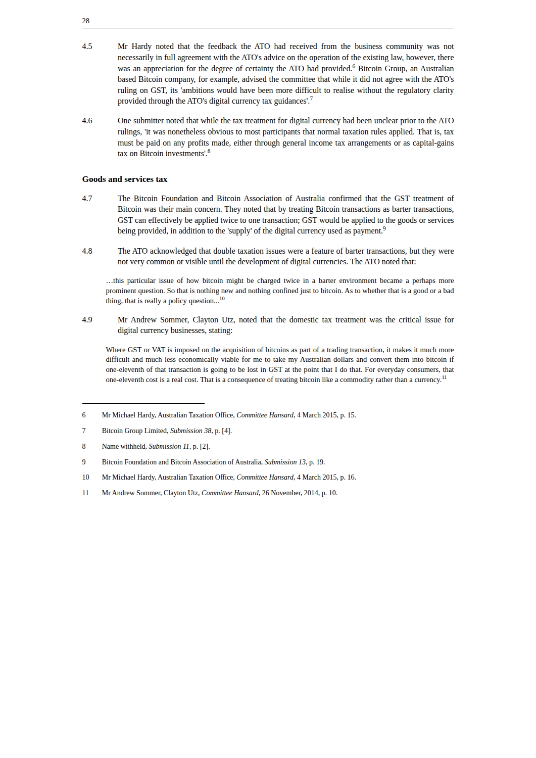28
4.5
Mr Hardy noted that the feedback the ATO had received from the business community was not necessarily in full agreement with the ATO's advice on the operation of the existing law, however, there was an appreciation for the degree of certainty the ATO had provided.6 Bitcoin Group, an Australian based Bitcoin company, for example, advised the committee that while it did not agree with the ATO's ruling on GST, its 'ambitions would have been more difficult to realise without the regulatory clarity provided through the ATO's digital currency tax guidances'.7
4.6
One submitter noted that while the tax treatment for digital currency had been unclear prior to the ATO rulings, 'it was nonetheless obvious to most participants that normal taxation rules applied. That is, tax must be paid on any profits made, either through general income tax arrangements or as capital-gains tax on Bitcoin investments'.8
Goods and services tax
4.7
The Bitcoin Foundation and Bitcoin Association of Australia confirmed that the GST treatment of Bitcoin was their main concern. They noted that by treating Bitcoin transactions as barter transactions, GST can effectively be applied twice to one transaction; GST would be applied to the goods or services being provided, in addition to the 'supply' of the digital currency used as payment.9
4.8
The ATO acknowledged that double taxation issues were a feature of barter transactions, but they were not very common or visible until the development of digital currencies. The ATO noted that:
…this particular issue of how bitcoin might be charged twice in a barter environment became a perhaps more prominent question. So that is nothing new and nothing confined just to bitcoin. As to whether that is a good or a bad thing, that is really a policy question...10
4.9
Mr Andrew Sommer, Clayton Utz, noted that the domestic tax treatment was the critical issue for digital currency businesses, stating:
Where GST or VAT is imposed on the acquisition of bitcoins as part of a trading transaction, it makes it much more difficult and much less economically viable for me to take my Australian dollars and convert them into bitcoin if one-eleventh of that transaction is going to be lost in GST at the point that I do that. For everyday consumers, that one-eleventh cost is a real cost. That is a consequence of treating bitcoin like a commodity rather than a currency.11
6
Mr Michael Hardy, Australian Taxation Office, Committee Hansard, 4 March 2015, p. 15.
7
Bitcoin Group Limited, Submission 38, p. [4].
8
Name withheld, Submission 11, p. [2].
9
Bitcoin Foundation and Bitcoin Association of Australia, Submission 13, p. 19.
10
Mr Michael Hardy, Australian Taxation Office, Committee Hansard, 4 March 2015, p. 16.
11
Mr Andrew Sommer, Clayton Utz, Committee Hansard, 26 November, 2014, p. 10.